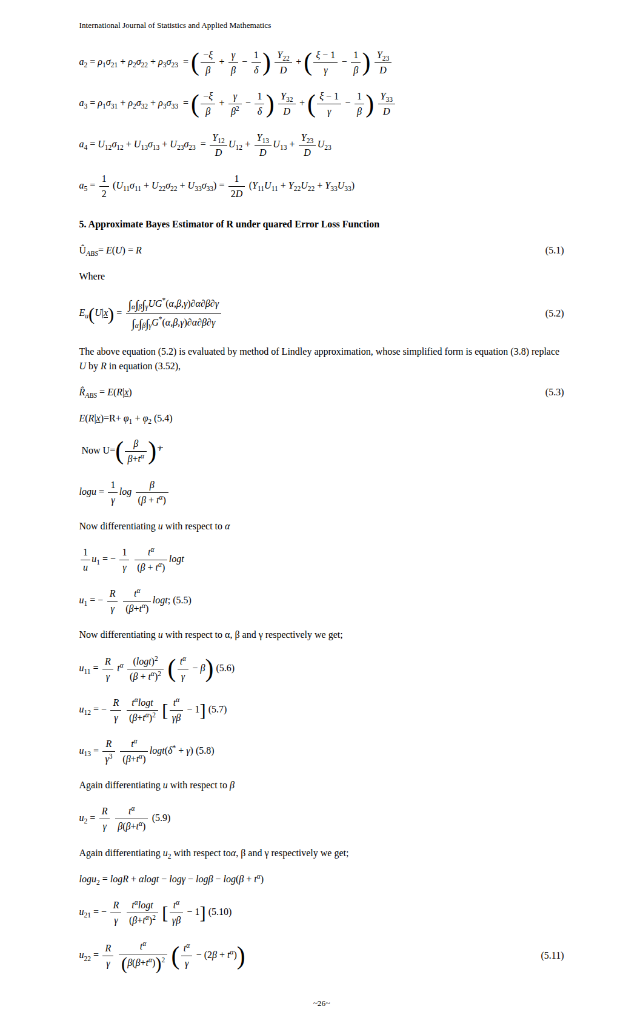International Journal of Statistics and Applied Mathematics
a2 = ρ1σ21 + ρ2σ22 + ρ3σ23 = (−ξ β + γβ − 1 δ) Y22 D + (ξ − 1 γ − 1 β) Y23 D
a3 = ρ1σ31 + ρ2σ32 + ρ3σ33 = (−ξ β + γβ2 − 1 δ) Y32 D + (ξ − 1 γ − 1 β) Y33 D
a4 = U12σ12 + U13σ13 + U23σ23 = Y12 D U12 + Y13 D U13 + Y23 D U23
a5 = 12 (U11σ11 + U22σ22 + U33σ33) = 12D (Y11U11 + Y22U22 + Y33U33)
5. Approximate Bayes Estimator of R under quared Error Loss Function
ÛABS= E(U) = R
(5.1)
Where
Eu(U|x) = ∫α∫β∫γUG*(α,β,γ)∂α∂β∂γ ∫α∫β∫γG*(α,β,γ)∂α∂β∂γ
(5.2)
The above equation (5.2) is evaluated by method of Lindley approximation, whose simplified form is equation (3.8) replace U by R in equation (3.52),
R̂ABS = E(R|x)
(5.3)
E(R|x)=R+ φ1 + φ2 (5.4)
Now U=(ββ+tα)1 γ
logu = 1 γ log β(β + tα)
Now differentiating u with respect to α
1 u u1 = − 1 γ tα(β + tα) logt
u1 = − Rγ tα(β+tα) logt; (5.5)
Now differentiating u with respect to α, β and γ respectively we get;
u11 = Rγ tα (logt)2(β + tα)2 (tα γ − β) (5.6)
u12 = − Rγ tαlogt(β+tα)2 [tα γβ − 1] (5.7)
u13 = Rγ3 tα(β+tα) logt(δ* + γ) (5.8)
Again differentiating u with respect to β
u2 = Rγ tα β(β+tα) (5.9)
Again differentiating u2 with respect toα, β and γ respectively we get;
logu2 = logR + αlogt − logγ − logβ − log(β + tα)
u21 = − Rγ tαlogt(β+tα)2 [tα γβ − 1] (5.10)
u22 = Rγ tα(β(β+tα))2 (tα γ − (2β + tα))
(5.11)
~26~